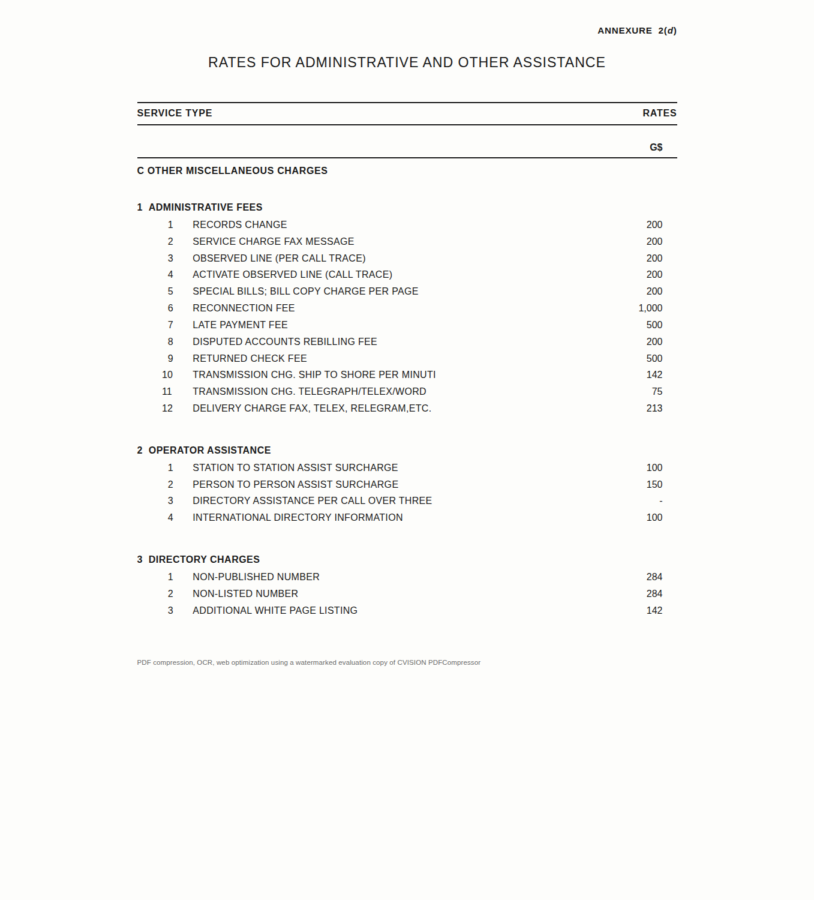ANNEXURE 2(d)
RATES FOR ADMINISTRATIVE AND OTHER ASSISTANCE
| SERVICE TYPE | RATES |
| --- | --- |
| | G$ |
| C OTHER MISCELLANEOUS CHARGES |
| 1 ADMINISTRATIVE FEES |
| 1 | RECORDS CHANGE | 200 |
| 2 | SERVICE CHARGE FAX MESSAGE | 200 |
| 3 | OBSERVED LINE (PER CALL TRACE) | 200 |
| 4 | ACTIVATE OBSERVED LINE (CALL TRACE) | 200 |
| 5 | SPECIAL BILLS; BILL COPY CHARGE PER PAGE | 200 |
| 6 | RECONNECTION FEE | 1,000 |
| 7 | LATE PAYMENT FEE | 500 |
| 8 | DISPUTED ACCOUNTS REBILLING FEE | 200 |
| 9 | RETURNED CHECK FEE | 500 |
| 10 | TRANSMISSION CHG. SHIP TO SHORE PER MINUTI | 142 |
| 11 | TRANSMISSION CHG. TELEGRAPH/TELEX/WORD | 75 |
| 12 | DELIVERY CHARGE FAX, TELEX, RELEGRAM,ETC. | 213 |
| 2 OPERATOR ASSISTANCE |
| 1 | STATION TO STATION ASSIST SURCHARGE | 100 |
| 2 | PERSON TO PERSON ASSIST SURCHARGE | 150 |
| 3 | DIRECTORY ASSISTANCE PER CALL OVER THREE | - |
| 4 | INTERNATIONAL DIRECTORY INFORMATION | 100 |
| 3 DIRECTORY CHARGES |
| 1 | NON-PUBLISHED NUMBER | 284 |
| 2 | NON-LISTED NUMBER | 284 |
| 3 | ADDITIONAL WHITE PAGE LISTING | 142 |
PDF compression, OCR, web optimization using a watermarked evaluation copy of CVISION PDFCompressor